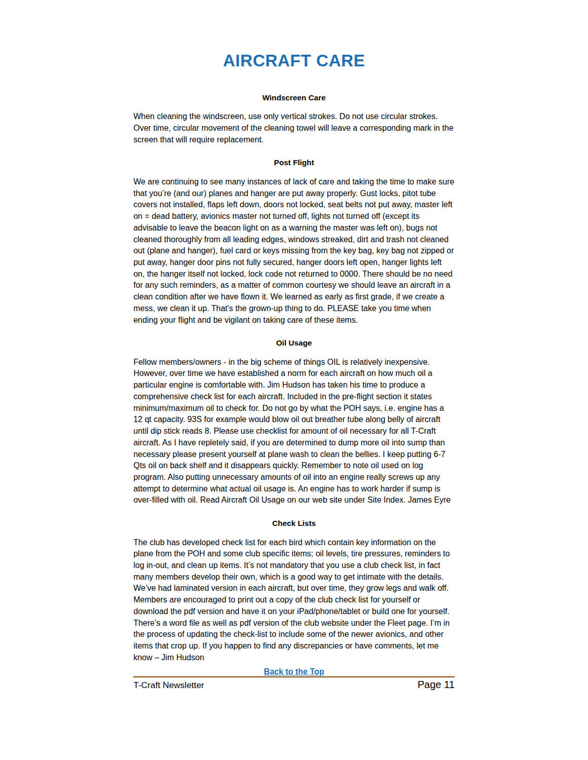AIRCRAFT CARE
Windscreen Care
When cleaning the windscreen, use only vertical strokes. Do not use circular strokes. Over time, circular movement of the cleaning towel will leave a corresponding mark in the screen that will require replacement.
Post Flight
We are continuing to see many instances of lack of care and taking the time to make sure that you’re (and our) planes and hanger are put away properly. Gust locks, pitot tube covers not installed, flaps left down, doors not locked, seat belts not put away, master left on = dead battery, avionics master not turned off, lights not turned off (except its advisable to leave the beacon light on as a warning the master was left on), bugs not cleaned thoroughly from all leading edges, windows streaked, dirt and trash not cleaned out (plane and hanger), fuel card or keys missing from the key bag, key bag not zipped or put away, hanger door pins not fully secured, hanger doors left open, hanger lights left on, the hanger itself not locked, lock code not returned to 0000. There should be no need for any such reminders, as a matter of common courtesy we should leave an aircraft in a clean condition after we have flown it. We learned as early as first grade, if we create a mess, we clean it up. That's the grown-up thing to do. PLEASE take you time when ending your flight and be vigilant on taking care of these items.
Oil Usage
Fellow members/owners - in the big scheme of things OIL is relatively inexpensive. However, over time we have established a norm for each aircraft on how much oil a particular engine is comfortable with. Jim Hudson has taken his time to produce a comprehensive check list for each aircraft. Included in the pre-flight section it states minimum/maximum oil to check for. Do not go by what the POH says, i.e. engine has a 12 qt capacity. 93S for example would blow oil out breather tube along belly of aircraft until dip stick reads 8. Please use checklist for amount of oil necessary for all T-Craft aircraft. As I have repletely said, if you are determined to dump more oil into sump than necessary please present yourself at plane wash to clean the bellies. I keep putting 6-7 Qts oil on back shelf and it disappears quickly. Remember to note oil used on log program. Also putting unnecessary amounts of oil into an engine really screws up any attempt to determine what actual oil usage is. An engine has to work harder if sump is over-filled with oil. Read Aircraft Oil Usage on our web site under Site Index. James Eyre
Check Lists
The club has developed check list for each bird which contain key information on the plane from the POH and some club specific items; oil levels, tire pressures, reminders to log in-out, and clean up items. It’s not mandatory that you use a club check list, in fact many members develop their own, which is a good way to get intimate with the details. We’ve had laminated version in each aircraft, but over time, they grow legs and walk off. Members are encouraged to print out a copy of the club check list for yourself or download the pdf version and have it on your iPad/phone/tablet or build one for yourself. There’s a word file as well as pdf version of the club website under the Fleet page. I’m in the process of updating the check-list to include some of the newer avionics, and other items that crop up. If you happen to find any discrepancies or have comments, let me know – Jim Hudson
Back to the Top
T-Craft Newsletter
Page 11